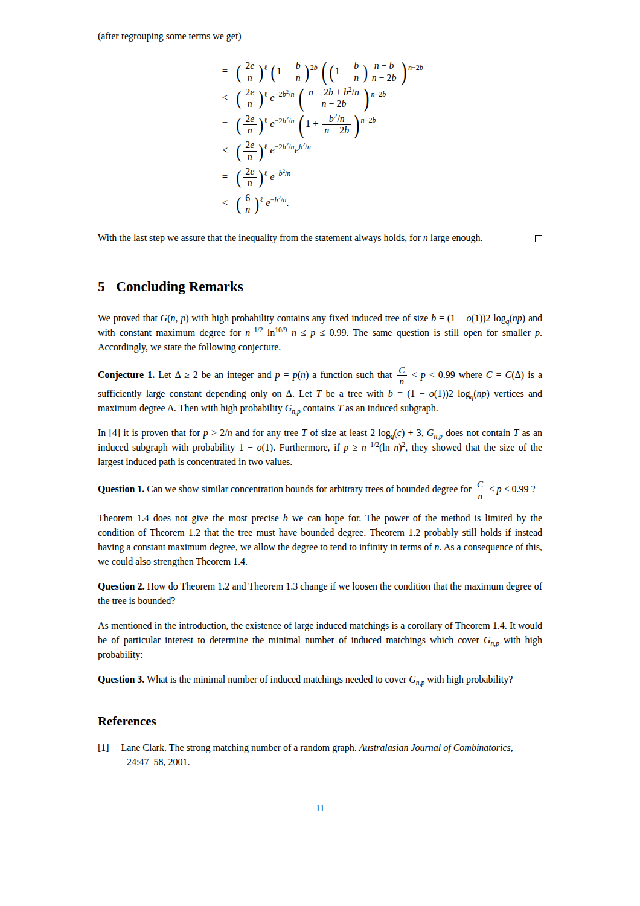(after regrouping some terms we get)
= (2e n)ℓ (1 − bn)2b ((1 − bn) n − b n − 2b)n−2b
< (2e n)ℓ e−2b2/n (n − 2b + b2/n n − 2b)n−2b
= (2e n)ℓ e−2b2/n (1 + b2/n n − 2b)n−2b
< (2e n)ℓ e−2b2/neb2/n
= (2e n)ℓ e−b2/n
< (6 n)ℓ e−b2/n.
With the last step we assure that the inequality from the statement always holds, for n large enough.
5 Concluding Remarks
We proved that G(n, p) with high probability contains any fixed induced tree of size b = (1 − o(1))2 logq(np) and with constant maximum degree for n−1/2 ln10/9 n ≤ p ≤ 0.99. The same question is still open for smaller p. Accordingly, we state the following conjecture.
Conjecture 1. Let Δ ≥ 2 be an integer and p = p(n) a function such that Cn < p < 0.99 where C = C(Δ) is a sufficiently large constant depending only on Δ. Let T be a tree with b = (1 − o(1))2 logq(np) vertices and maximum degree Δ. Then with high probability Gn,p contains T as an induced subgraph.
In [4] it is proven that for p > 2/n and for any tree T of size at least 2 logq(c) + 3, Gn,p does not contain T as an induced subgraph with probability 1 − o(1). Furthermore, if p ≥ n−1/2(ln n)2, they showed that the size of the largest induced path is concentrated in two values.
Question 1. Can we show similar concentration bounds for arbitrary trees of bounded degree for Cn < p < 0.99 ?
Theorem 1.4 does not give the most precise b we can hope for. The power of the method is limited by the condition of Theorem 1.2 that the tree must have bounded degree. Theorem 1.2 probably still holds if instead having a constant maximum degree, we allow the degree to tend to infinity in terms of n. As a consequence of this, we could also strengthen Theorem 1.4.
Question 2. How do Theorem 1.2 and Theorem 1.3 change if we loosen the condition that the maximum degree of the tree is bounded?
As mentioned in the introduction, the existence of large induced matchings is a corollary of Theorem 1.4. It would be of particular interest to determine the minimal number of induced matchings which cover Gn,p with high probability:
Question 3. What is the minimal number of induced matchings needed to cover Gn,p with high probability?
References
[1] Lane Clark. The strong matching number of a random graph. Australasian Journal of Combinatorics, 24:47–58, 2001.
11